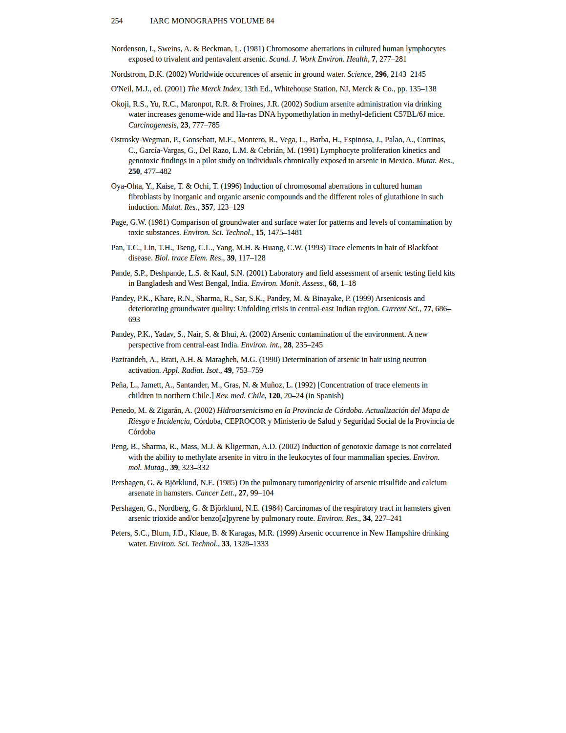254 IARC MONOGRAPHS VOLUME 84
Nordenson, I., Sweins, A. & Beckman, L. (1981) Chromosome aberrations in cultured human lymphocytes exposed to trivalent and pentavalent arsenic. Scand. J. Work Environ. Health, 7, 277–281
Nordstrom, D.K. (2002) Worldwide occurences of arsenic in ground water. Science, 296, 2143–2145
O'Neil, M.J., ed. (2001) The Merck Index, 13th Ed., Whitehouse Station, NJ, Merck & Co., pp. 135–138
Okoji, R.S., Yu, R.C., Maronpot, R.R. & Froines, J.R. (2002) Sodium arsenite administration via drinking water increases genome-wide and Ha-ras DNA hypomethylation in methyl-deficient C57BL/6J mice. Carcinogenesis, 23, 777–785
Ostrosky-Wegman, P., Gonsebatt, M.E., Montero, R., Vega, L., Barba, H., Espinosa, J., Palao, A., Cortinas, C., García-Vargas, G., Del Razo, L.M. & Cebrián, M. (1991) Lymphocyte proliferation kinetics and genotoxic findings in a pilot study on individuals chronically exposed to arsenic in Mexico. Mutat. Res., 250, 477–482
Oya-Ohta, Y., Kaise, T. & Ochi, T. (1996) Induction of chromosomal aberrations in cultured human fibroblasts by inorganic and organic arsenic compounds and the different roles of glutathione in such induction. Mutat. Res., 357, 123–129
Page, G.W. (1981) Comparison of groundwater and surface water for patterns and levels of contamination by toxic substances. Environ. Sci. Technol., 15, 1475–1481
Pan, T.C., Lin, T.H., Tseng, C.L., Yang, M.H. & Huang, C.W. (1993) Trace elements in hair of Blackfoot disease. Biol. trace Elem. Res., 39, 117–128
Pande, S.P., Deshpande, L.S. & Kaul, S.N. (2001) Laboratory and field assessment of arsenic testing field kits in Bangladesh and West Bengal, India. Environ. Monit. Assess., 68, 1–18
Pandey, P.K., Khare, R.N., Sharma, R., Sar, S.K., Pandey, M. & Binayake, P. (1999) Arsenicosis and deteriorating groundwater quality: Unfolding crisis in central-east Indian region. Current Sci., 77, 686–693
Pandey, P.K., Yadav, S., Nair, S. & Bhui, A. (2002) Arsenic contamination of the environment. A new perspective from central-east India. Environ. int., 28, 235–245
Pazirandeh, A., Brati, A.H. & Maragheh, M.G. (1998) Determination of arsenic in hair using neutron activation. Appl. Radiat. Isot., 49, 753–759
Peña, L., Jamett, A., Santander, M., Gras, N. & Muñoz, L. (1992) [Concentration of trace elements in children in northern Chile.] Rev. med. Chile, 120, 20–24 (in Spanish)
Penedo, M. & Zigarán, A. (2002) Hidroarsenicismo en la Provincia de Córdoba. Actualización del Mapa de Riesgo e Incidencia, Córdoba, CEPROCOR y Ministerio de Salud y Seguridad Social de la Provincia de Córdoba
Peng, B., Sharma, R., Mass, M.J. & Kligerman, A.D. (2002) Induction of genotoxic damage is not correlated with the ability to methylate arsenite in vitro in the leukocytes of four mammalian species. Environ. mol. Mutag., 39, 323–332
Pershagen, G. & Björklund, N.E. (1985) On the pulmonary tumorigenicity of arsenic trisulfide and calcium arsenate in hamsters. Cancer Lett., 27, 99–104
Pershagen, G., Nordberg, G. & Björklund, N.E. (1984) Carcinomas of the respiratory tract in hamsters given arsenic trioxide and/or benzo[a]pyrene by pulmonary route. Environ. Res., 34, 227–241
Peters, S.C., Blum, J.D., Klaue, B. & Karagas, M.R. (1999) Arsenic occurrence in New Hampshire drinking water. Environ. Sci. Technol., 33, 1328–1333